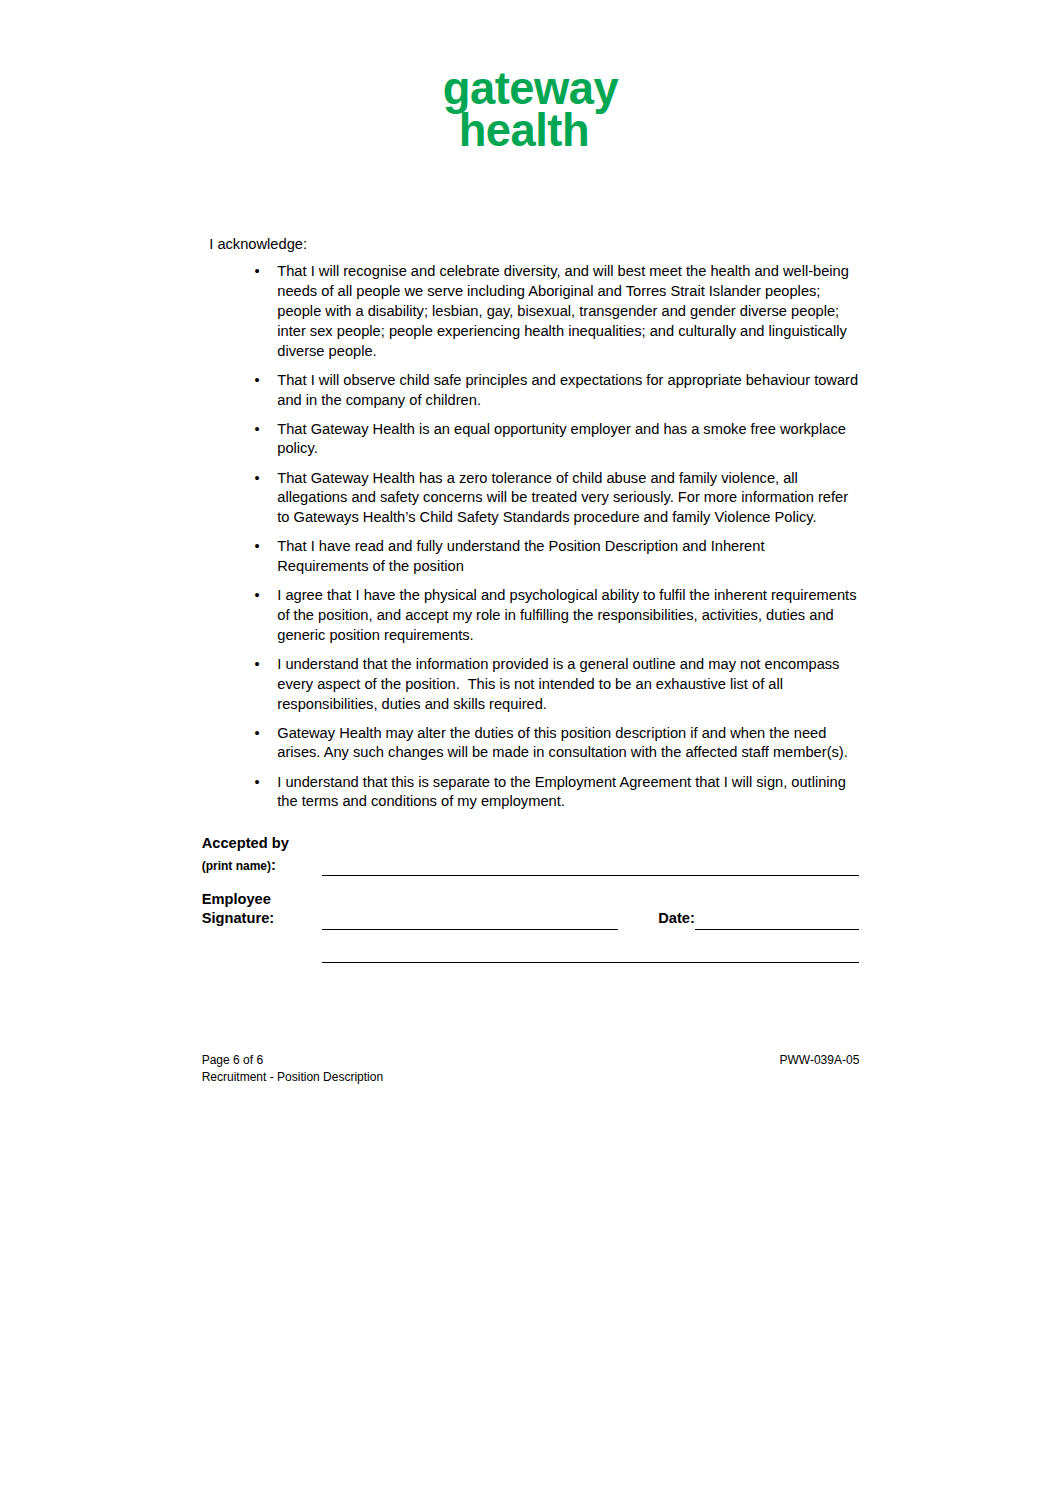gatewayhealth
I acknowledge:
That I will recognise and celebrate diversity, and will best meet the health and well-being needs of all people we serve including Aboriginal and Torres Strait Islander peoples; people with a disability; lesbian, gay, bisexual, transgender and gender diverse people; inter sex people; people experiencing health inequalities; and culturally and linguistically diverse people.
That I will observe child safe principles and expectations for appropriate behaviour toward and in the company of children.
That Gateway Health is an equal opportunity employer and has a smoke free workplace policy.
That Gateway Health has a zero tolerance of child abuse and family violence, all allegations and safety concerns will be treated very seriously. For more information refer to Gateways Health’s Child Safety Standards procedure and family Violence Policy.
That I have read and fully understand the Position Description and Inherent Requirements of the position
I agree that I have the physical and psychological ability to fulfil the inherent requirements of the position, and accept my role in fulfilling the responsibilities, activities, duties and generic position requirements.
I understand that the information provided is a general outline and may not encompass every aspect of the position. This is not intended to be an exhaustive list of all responsibilities, duties and skills required.
Gateway Health may alter the duties of this position description if and when the need arises. Any such changes will be made in consultation with the affected staff member(s).
I understand that this is separate to the Employment Agreement that I will sign, outlining the terms and conditions of my employment.
Accepted by
| (print name) : | |
| Employee Signature: | | Date: | |
Page 6 of 6
Recruitment - Position Description
PWW-039A-05